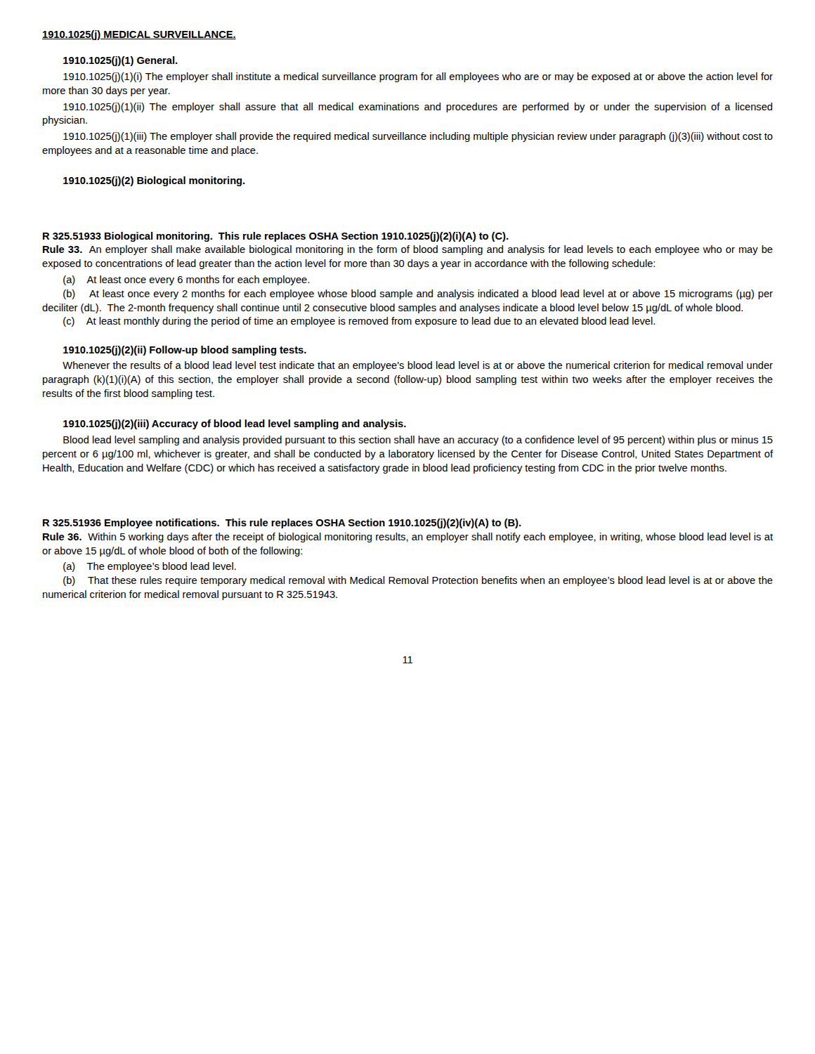1910.1025(j) MEDICAL SURVEILLANCE.
1910.1025(j)(1) General.
1910.1025(j)(1)(i) The employer shall institute a medical surveillance program for all employees who are or may be exposed at or above the action level for more than 30 days per year.
1910.1025(j)(1)(ii) The employer shall assure that all medical examinations and procedures are performed by or under the supervision of a licensed physician.
1910.1025(j)(1)(iii) The employer shall provide the required medical surveillance including multiple physician review under paragraph (j)(3)(iii) without cost to employees and at a reasonable time and place.
1910.1025(j)(2) Biological monitoring.
R 325.51933 Biological monitoring. This rule replaces OSHA Section 1910.1025(j)(2)(i)(A) to (C).
Rule 33. An employer shall make available biological monitoring in the form of blood sampling and analysis for lead levels to each employee who or may be exposed to concentrations of lead greater than the action level for more than 30 days a year in accordance with the following schedule:
(a) At least once every 6 months for each employee.
(b) At least once every 2 months for each employee whose blood sample and analysis indicated a blood lead level at or above 15 micrograms (µg) per deciliter (dL). The 2-month frequency shall continue until 2 consecutive blood samples and analyses indicate a blood level below 15 µg/dL of whole blood.
(c) At least monthly during the period of time an employee is removed from exposure to lead due to an elevated blood lead level.
1910.1025(j)(2)(ii) Follow-up blood sampling tests.
Whenever the results of a blood lead level test indicate that an employee's blood lead level is at or above the numerical criterion for medical removal under paragraph (k)(1)(i)(A) of this section, the employer shall provide a second (follow-up) blood sampling test within two weeks after the employer receives the results of the first blood sampling test.
1910.1025(j)(2)(iii) Accuracy of blood lead level sampling and analysis.
Blood lead level sampling and analysis provided pursuant to this section shall have an accuracy (to a confidence level of 95 percent) within plus or minus 15 percent or 6 µg/100 ml, whichever is greater, and shall be conducted by a laboratory licensed by the Center for Disease Control, United States Department of Health, Education and Welfare (CDC) or which has received a satisfactory grade in blood lead proficiency testing from CDC in the prior twelve months.
R 325.51936 Employee notifications. This rule replaces OSHA Section 1910.1025(j)(2)(iv)(A) to (B).
Rule 36. Within 5 working days after the receipt of biological monitoring results, an employer shall notify each employee, in writing, whose blood lead level is at or above 15 µg/dL of whole blood of both of the following:
(a) The employee’s blood lead level.
(b) That these rules require temporary medical removal with Medical Removal Protection benefits when an employee’s blood lead level is at or above the numerical criterion for medical removal pursuant to R 325.51943.
11